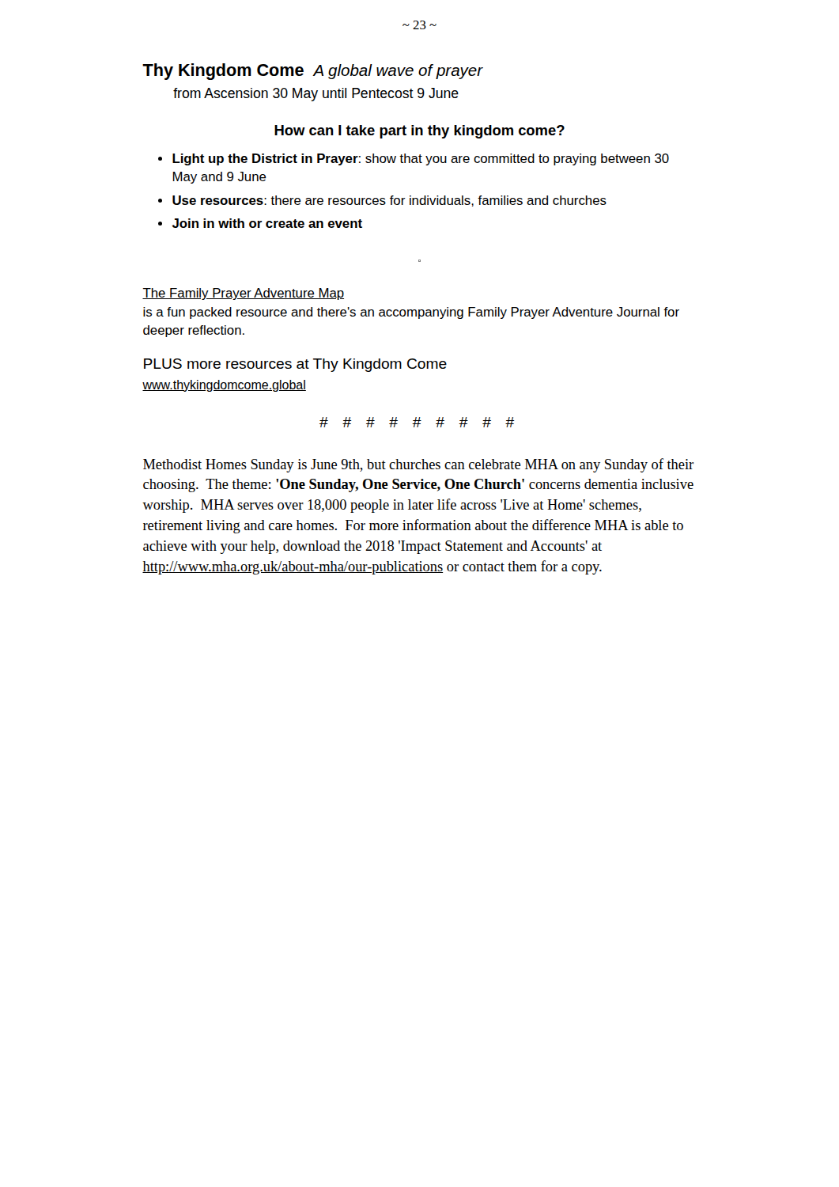~ 23 ~
Thy Kingdom Come A global wave of prayer
from Ascension 30 May until Pentecost 9 June
How can I take part in thy kingdom come?
Light up the District in Prayer: show that you are committed to praying between 30 May and 9 June
Use resources: there are resources for individuals, families and churches
Join in with or create an event
The Family Prayer Adventure Map
is a fun packed resource and there's an accompanying Family Prayer Adventure Journal for deeper reflection.
PLUS more resources at Thy Kingdom Come
www.thykingdomcome.global
# # # # # # # # #
Methodist Homes Sunday is June 9th, but churches can celebrate MHA on any Sunday of their choosing. The theme: 'One Sunday, One Service, One Church' concerns dementia inclusive worship. MHA serves over 18,000 people in later life across 'Live at Home' schemes, retirement living and care homes. For more information about the difference MHA is able to achieve with your help, download the 2018 'Impact Statement and Accounts' at http://www.mha.org.uk/about-mha/our-publications or contact them for a copy.